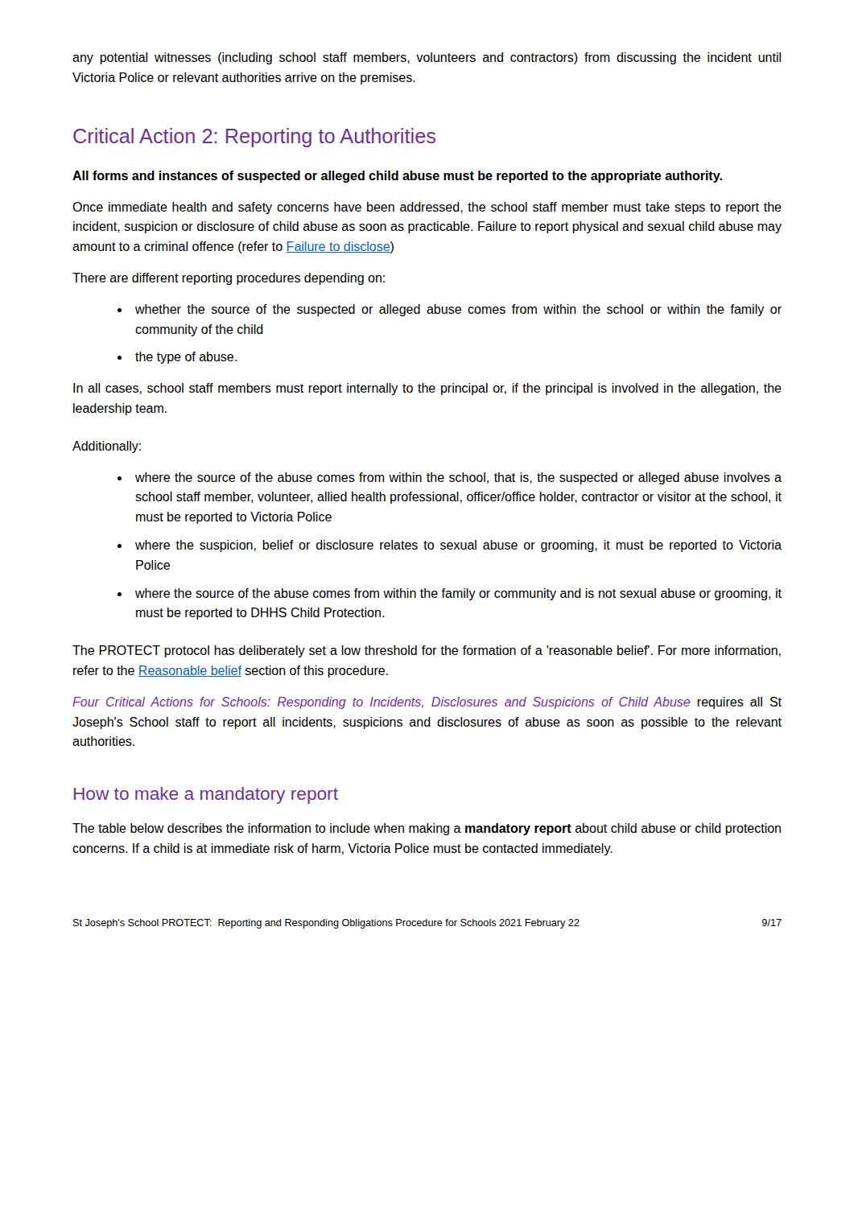any potential witnesses (including school staff members, volunteers and contractors) from discussing the incident until Victoria Police or relevant authorities arrive on the premises.
Critical Action 2: Reporting to Authorities
All forms and instances of suspected or alleged child abuse must be reported to the appropriate authority.
Once immediate health and safety concerns have been addressed, the school staff member must take steps to report the incident, suspicion or disclosure of child abuse as soon as practicable. Failure to report physical and sexual child abuse may amount to a criminal offence (refer to Failure to disclose)
There are different reporting procedures depending on:
whether the source of the suspected or alleged abuse comes from within the school or within the family or community of the child
the type of abuse.
In all cases, school staff members must report internally to the principal or, if the principal is involved in the allegation, the leadership team.
Additionally:
where the source of the abuse comes from within the school, that is, the suspected or alleged abuse involves a school staff member, volunteer, allied health professional, officer/office holder, contractor or visitor at the school, it must be reported to Victoria Police
where the suspicion, belief or disclosure relates to sexual abuse or grooming, it must be reported to Victoria Police
where the source of the abuse comes from within the family or community and is not sexual abuse or grooming, it must be reported to DHHS Child Protection.
The PROTECT protocol has deliberately set a low threshold for the formation of a 'reasonable belief'. For more information, refer to the Reasonable belief section of this procedure.
Four Critical Actions for Schools: Responding to Incidents, Disclosures and Suspicions of Child Abuse requires all St Joseph's School staff to report all incidents, suspicions and disclosures of abuse as soon as possible to the relevant authorities.
How to make a mandatory report
The table below describes the information to include when making a mandatory report about child abuse or child protection concerns. If a child is at immediate risk of harm, Victoria Police must be contacted immediately.
St Joseph's School PROTECT: Reporting and Responding Obligations Procedure for Schools 2021 February 22 9/17